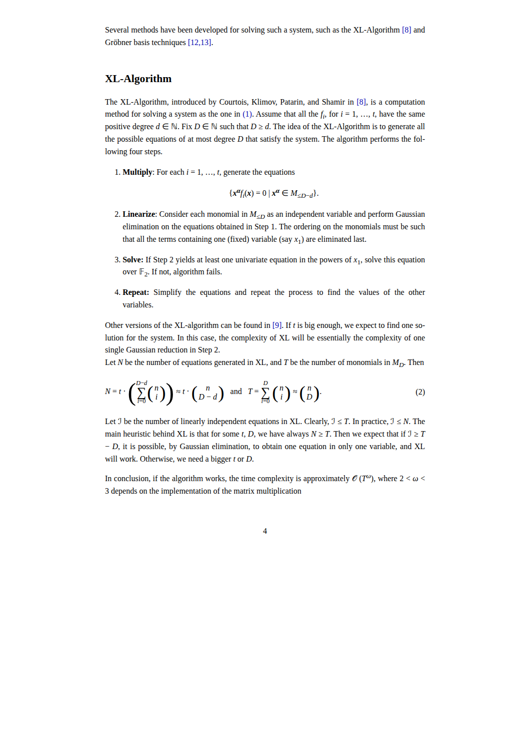Several methods have been developed for solving such a system, such as the XL-Algorithm [8] and Gröbner basis techniques [12,13].
XL-Algorithm
The XL-Algorithm, introduced by Courtois, Klimov, Patarin, and Shamir in [8], is a computation method for solving a system as the one in (1). Assume that all the fi, for i = 1, …, t, have the same positive degree d ∈ ℕ. Fix D ∈ ℕ such that D ≥ d. The idea of the XL-Algorithm is to generate all the possible equations of at most degree D that satisfy the system. The algorithm performs the following four steps.
Multiply: For each i = 1, …, t, generate the equations
{xαfi(x) = 0 | xα ∈ M≤D−d}.
Linearize: Consider each monomial in M≤D as an independent variable and perform Gaussian elimination on the equations obtained in Step 1. The ordering on the monomials must be such that all the terms containing one (fixed) variable (say x1) are eliminated last.
Solve: If Step 2 yields at least one univariate equation in the powers of x1, solve this equation over 𝔽2. If not, algorithm fails.
Repeat: Simplify the equations and repeat the process to find the values of the other variables.
Other versions of the XL-algorithm can be found in [9]. If t is big enough, we expect to find one solution for the system. In this case, the complexity of XL will be essentially the complexity of one single Gaussian reduction in Step 2.
Let N be the number of equations generated in XL, and T be the number of monomials in MD. Then
N = t · ( D−d∑i=0 (ni) ) ≈ t · (nD − d) and T = D∑i=0 (ni) ≈ (nD). (2)
Let ℐ be the number of linearly independent equations in XL. Clearly, ℐ ≤ T. In practice, ℐ ≤ N. The main heuristic behind XL is that for some t, D, we have always N ≥ T. Then we expect that if ℐ ≥ T − D, it is possible, by Gaussian elimination, to obtain one equation in only one variable, and XL will work. Otherwise, we need a bigger t or D.
In conclusion, if the algorithm works, the time complexity is approximately 𝒪 (Tω), where 2 < ω < 3 depends on the implementation of the matrix multiplication
4